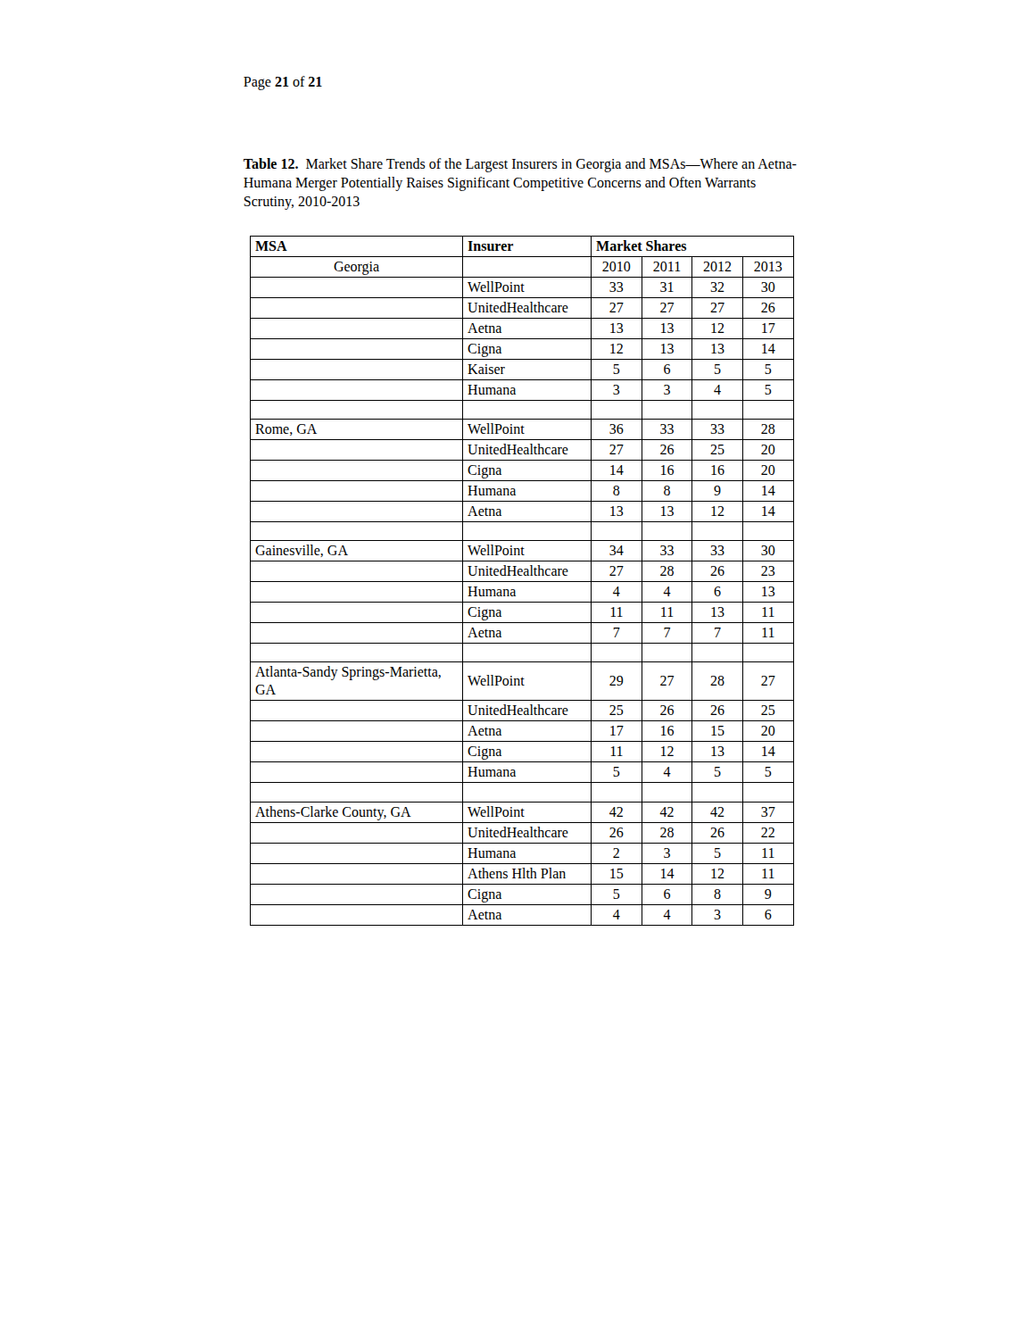Page 21 of 21
Table 12. Market Share Trends of the Largest Insurers in Georgia and MSAs—Where an Aetna-Humana Merger Potentially Raises Significant Competitive Concerns and Often Warrants Scrutiny, 2010-2013
| MSA | Insurer | Market Shares |
| --- | --- | --- |
| Georgia | | 2010 | 2011 | 2012 | 2013 |
| | WellPoint | 33 | 31 | 32 | 30 |
| | UnitedHealthcare | 27 | 27 | 27 | 26 |
| | Aetna | 13 | 13 | 12 | 17 |
| | Cigna | 12 | 13 | 13 | 14 |
| | Kaiser | 5 | 6 | 5 | 5 |
| | Humana | 3 | 3 | 4 | 5 |
| Rome, GA | WellPoint | 36 | 33 | 33 | 28 |
| | UnitedHealthcare | 27 | 26 | 25 | 20 |
| | Cigna | 14 | 16 | 16 | 20 |
| | Humana | 8 | 8 | 9 | 14 |
| | Aetna | 13 | 13 | 12 | 14 |
| Gainesville, GA | WellPoint | 34 | 33 | 33 | 30 |
| | UnitedHealthcare | 27 | 28 | 26 | 23 |
| | Humana | 4 | 4 | 6 | 13 |
| | Cigna | 11 | 11 | 13 | 11 |
| | Aetna | 7 | 7 | 7 | 11 |
| Atlanta-Sandy Springs-Marietta, GA | WellPoint | 29 | 27 | 28 | 27 |
| | UnitedHealthcare | 25 | 26 | 26 | 25 |
| | Aetna | 17 | 16 | 15 | 20 |
| | Cigna | 11 | 12 | 13 | 14 |
| | Humana | 5 | 4 | 5 | 5 |
| Athens-Clarke County, GA | WellPoint | 42 | 42 | 42 | 37 |
| | UnitedHealthcare | 26 | 28 | 26 | 22 |
| | Humana | 2 | 3 | 5 | 11 |
| | Athens Hlth Plan | 15 | 14 | 12 | 11 |
| | Cigna | 5 | 6 | 8 | 9 |
| | Aetna | 4 | 4 | 3 | 6 |